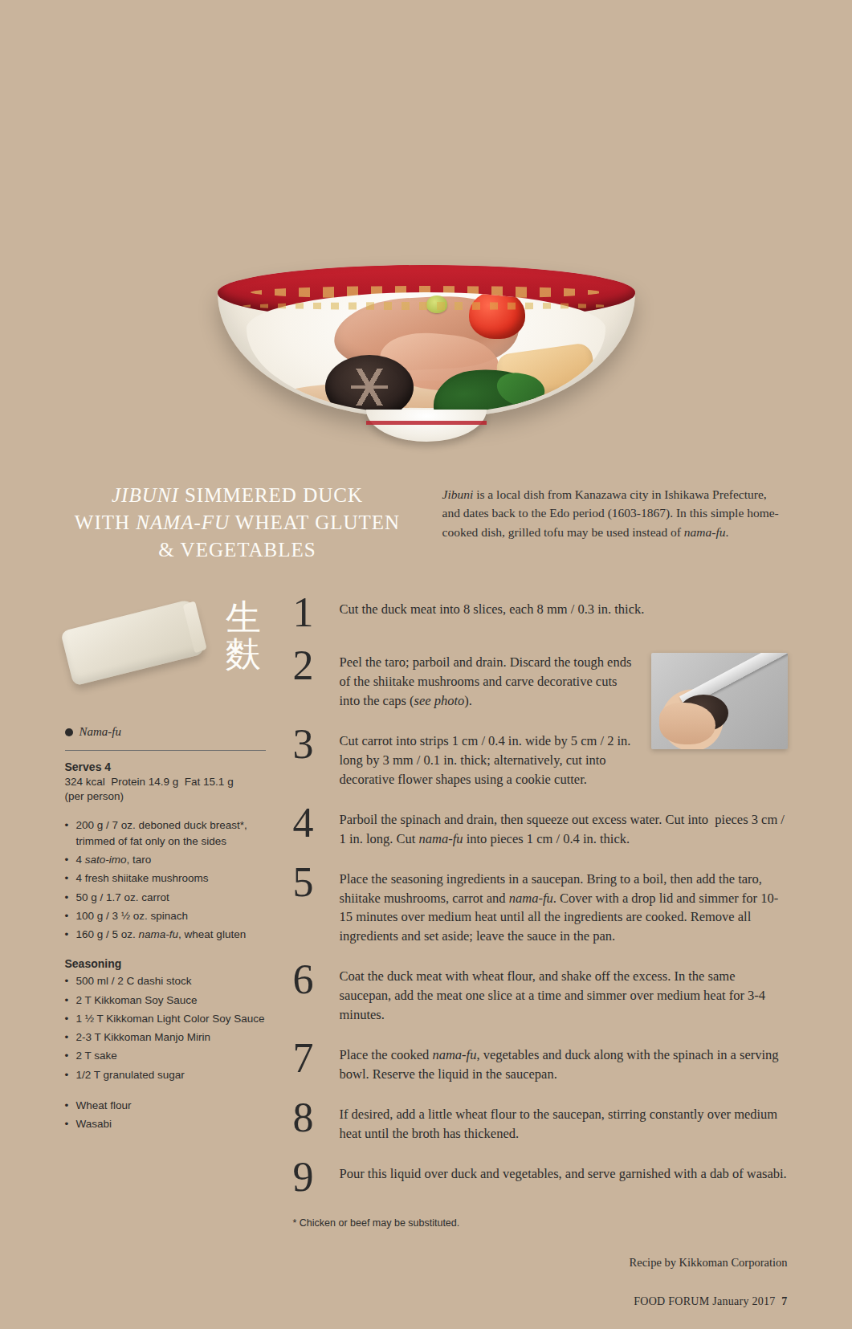JIBUNI SIMMERED DUCK
WITH NAMA-FU WHEAT GLUTEN
& VEGETABLES
Jibuni is a local dish from Kanazawa city in Ishikawa Prefecture, and dates back to the Edo period (1603-1867). In this simple home-cooked dish, grilled tofu may be used instead of nama-fu.
生
麩
Nama-fu
Serves 4
324 kcal Protein 14.9 g Fat 15.1 g
(per person)
200 g / 7 oz. deboned duck breast*, trimmed of fat only on the sides
4 sato-imo, taro
4 fresh shiitake mushrooms
50 g / 1.7 oz. carrot
100 g / 3 ½ oz. spinach
160 g / 5 oz. nama-fu, wheat gluten
Seasoning
500 ml / 2 C dashi stock
2 T Kikkoman Soy Sauce
1 ½ T Kikkoman Light Color Soy Sauce
2-3 T Kikkoman Manjo Mirin
2 T sake
1/2 T granulated sugar
Wheat flour
Wasabi
Cut the duck meat into 8 slices, each 8 mm / 0.3 in. thick.
Peel the taro; parboil and drain. Discard the tough ends of the shiitake mushrooms and carve decorative cuts into the caps (see photo).
Cut carrot into strips 1 cm / 0.4 in. wide by 5 cm / 2 in. long by 3 mm / 0.1 in. thick; alternatively, cut into decorative flower shapes using a cookie cutter.
Parboil the spinach and drain, then squeeze out excess water. Cut into pieces 3 cm / 1 in. long. Cut nama-fu into pieces 1 cm / 0.4 in. thick.
Place the seasoning ingredients in a saucepan. Bring to a boil, then add the taro, shiitake mushrooms, carrot and nama-fu. Cover with a drop lid and simmer for 10-15 minutes over medium heat until all the ingredients are cooked. Remove all ingredients and set aside; leave the sauce in the pan.
Coat the duck meat with wheat flour, and shake off the excess. In the same saucepan, add the meat one slice at a time and simmer over medium heat for 3-4 minutes.
Place the cooked nama-fu, vegetables and duck along with the spinach in a serving bowl. Reserve the liquid in the saucepan.
If desired, add a little wheat flour to the saucepan, stirring constantly over medium heat until the broth has thickened.
Pour this liquid over duck and vegetables, and serve garnished with a dab of wasabi.
* Chicken or beef may be substituted.
Recipe by Kikkoman Corporation
FOOD FORUM January 2017 7